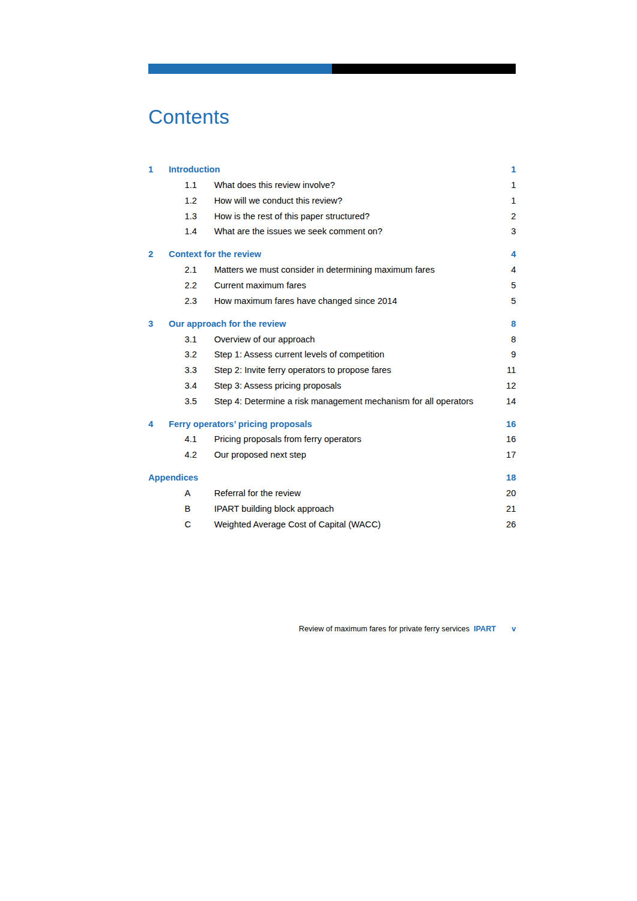Contents
| 1 | Introduction | 1 |
| | 1.1 | What does this review involve? | 1 |
| | 1.2 | How will we conduct this review? | 1 |
| | 1.3 | How is the rest of this paper structured? | 2 |
| | 1.4 | What are the issues we seek comment on? | 3 |
| 2 | Context for the review | 4 |
| | 2.1 | Matters we must consider in determining maximum fares | 4 |
| | 2.2 | Current maximum fares | 5 |
| | 2.3 | How maximum fares have changed since 2014 | 5 |
| 3 | Our approach for the review | 8 |
| | 3.1 | Overview of our approach | 8 |
| | 3.2 | Step 1: Assess current levels of competition | 9 |
| | 3.3 | Step 2: Invite ferry operators to propose fares | 11 |
| | 3.4 | Step 3: Assess pricing proposals | 12 |
| | 3.5 | Step 4: Determine a risk management mechanism for all operators | 14 |
| 4 | Ferry operators’ pricing proposals | 16 |
| | 4.1 | Pricing proposals from ferry operators | 16 |
| | 4.2 | Our proposed next step | 17 |
| Appendices | 18 |
| | A | Referral for the review | 20 |
| | B | IPART building block approach | 21 |
| | C | Weighted Average Cost of Capital (WACC) | 26 |
Review of maximum fares for private ferry services IPART v